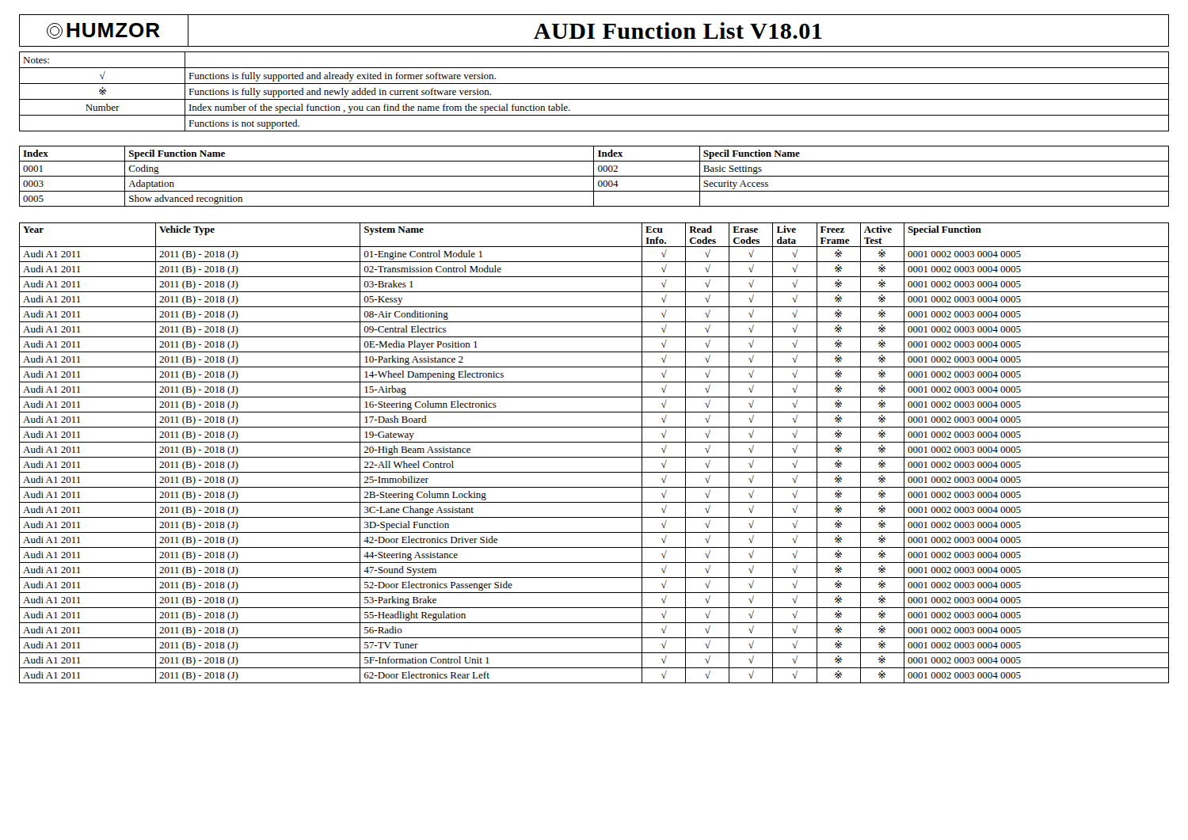| HUMZOR | AUDI Function List V18.01 |
| Notes: | |
| √ | Functions is fully supported and already exited in former software version. |
| ※ | Functions is fully supported and newly added in current software version. |
| Number | Index number of the special function , you can find the name from the special function table. |
| | Functions is not supported. |
| Index | Specil Function Name | Index | Specil Function Name |
| --- | --- | --- | --- |
| 0001 | Coding | 0002 | Basic Settings |
| 0003 | Adaptation | 0004 | Security Access |
| 0005 | Show advanced recognition | | |
| Year | Vehicle Type | System Name | Ecu Info. | Read Codes | Erase Codes | Live data | Freez Frame | Active Test | Special Function |
| --- | --- | --- | --- | --- | --- | --- | --- | --- | --- |
| Audi A1 2011 | 2011 (B) - 2018 (J) | 01-Engine Control Module 1 | √ | √ | √ | √ | ※ | ※ | 0001 0002 0003 0004 0005 |
| Audi A1 2011 | 2011 (B) - 2018 (J) | 02-Transmission Control Module | √ | √ | √ | √ | ※ | ※ | 0001 0002 0003 0004 0005 |
| Audi A1 2011 | 2011 (B) - 2018 (J) | 03-Brakes 1 | √ | √ | √ | √ | ※ | ※ | 0001 0002 0003 0004 0005 |
| Audi A1 2011 | 2011 (B) - 2018 (J) | 05-Kessy | √ | √ | √ | √ | ※ | ※ | 0001 0002 0003 0004 0005 |
| Audi A1 2011 | 2011 (B) - 2018 (J) | 08-Air Conditioning | √ | √ | √ | √ | ※ | ※ | 0001 0002 0003 0004 0005 |
| Audi A1 2011 | 2011 (B) - 2018 (J) | 09-Central Electrics | √ | √ | √ | √ | ※ | ※ | 0001 0002 0003 0004 0005 |
| Audi A1 2011 | 2011 (B) - 2018 (J) | 0E-Media Player Position 1 | √ | √ | √ | √ | ※ | ※ | 0001 0002 0003 0004 0005 |
| Audi A1 2011 | 2011 (B) - 2018 (J) | 10-Parking Assistance 2 | √ | √ | √ | √ | ※ | ※ | 0001 0002 0003 0004 0005 |
| Audi A1 2011 | 2011 (B) - 2018 (J) | 14-Wheel Dampening Electronics | √ | √ | √ | √ | ※ | ※ | 0001 0002 0003 0004 0005 |
| Audi A1 2011 | 2011 (B) - 2018 (J) | 15-Airbag | √ | √ | √ | √ | ※ | ※ | 0001 0002 0003 0004 0005 |
| Audi A1 2011 | 2011 (B) - 2018 (J) | 16-Steering Column Electronics | √ | √ | √ | √ | ※ | ※ | 0001 0002 0003 0004 0005 |
| Audi A1 2011 | 2011 (B) - 2018 (J) | 17-Dash Board | √ | √ | √ | √ | ※ | ※ | 0001 0002 0003 0004 0005 |
| Audi A1 2011 | 2011 (B) - 2018 (J) | 19-Gateway | √ | √ | √ | √ | ※ | ※ | 0001 0002 0003 0004 0005 |
| Audi A1 2011 | 2011 (B) - 2018 (J) | 20-High Beam Assistance | √ | √ | √ | √ | ※ | ※ | 0001 0002 0003 0004 0005 |
| Audi A1 2011 | 2011 (B) - 2018 (J) | 22-All Wheel Control | √ | √ | √ | √ | ※ | ※ | 0001 0002 0003 0004 0005 |
| Audi A1 2011 | 2011 (B) - 2018 (J) | 25-Immobilizer | √ | √ | √ | √ | ※ | ※ | 0001 0002 0003 0004 0005 |
| Audi A1 2011 | 2011 (B) - 2018 (J) | 2B-Steering Column Locking | √ | √ | √ | √ | ※ | ※ | 0001 0002 0003 0004 0005 |
| Audi A1 2011 | 2011 (B) - 2018 (J) | 3C-Lane Change Assistant | √ | √ | √ | √ | ※ | ※ | 0001 0002 0003 0004 0005 |
| Audi A1 2011 | 2011 (B) - 2018 (J) | 3D-Special Function | √ | √ | √ | √ | ※ | ※ | 0001 0002 0003 0004 0005 |
| Audi A1 2011 | 2011 (B) - 2018 (J) | 42-Door Electronics Driver Side | √ | √ | √ | √ | ※ | ※ | 0001 0002 0003 0004 0005 |
| Audi A1 2011 | 2011 (B) - 2018 (J) | 44-Steering Assistance | √ | √ | √ | √ | ※ | ※ | 0001 0002 0003 0004 0005 |
| Audi A1 2011 | 2011 (B) - 2018 (J) | 47-Sound System | √ | √ | √ | √ | ※ | ※ | 0001 0002 0003 0004 0005 |
| Audi A1 2011 | 2011 (B) - 2018 (J) | 52-Door Electronics Passenger Side | √ | √ | √ | √ | ※ | ※ | 0001 0002 0003 0004 0005 |
| Audi A1 2011 | 2011 (B) - 2018 (J) | 53-Parking Brake | √ | √ | √ | √ | ※ | ※ | 0001 0002 0003 0004 0005 |
| Audi A1 2011 | 2011 (B) - 2018 (J) | 55-Headlight Regulation | √ | √ | √ | √ | ※ | ※ | 0001 0002 0003 0004 0005 |
| Audi A1 2011 | 2011 (B) - 2018 (J) | 56-Radio | √ | √ | √ | √ | ※ | ※ | 0001 0002 0003 0004 0005 |
| Audi A1 2011 | 2011 (B) - 2018 (J) | 57-TV Tuner | √ | √ | √ | √ | ※ | ※ | 0001 0002 0003 0004 0005 |
| Audi A1 2011 | 2011 (B) - 2018 (J) | 5F-Information Control Unit 1 | √ | √ | √ | √ | ※ | ※ | 0001 0002 0003 0004 0005 |
| Audi A1 2011 | 2011 (B) - 2018 (J) | 62-Door Electronics Rear Left | √ | √ | √ | √ | ※ | ※ | 0001 0002 0003 0004 0005 |